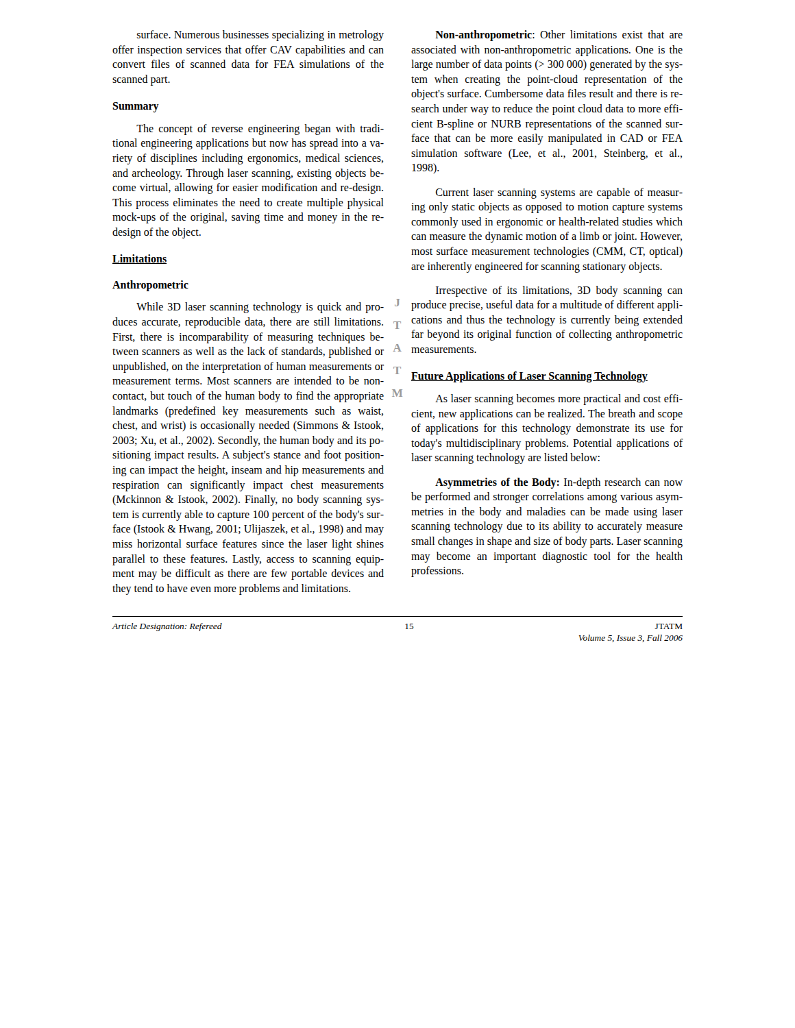J
T
A
T
M
surface. Numerous businesses specializing in metrology offer inspection services that offer CAV capabilities and can convert files of scanned data for FEA simulations of the scanned part.
Summary
The concept of reverse engineering began with traditional engineering applications but now has spread into a variety of disciplines including ergonomics, medical sciences, and archeology. Through laser scanning, existing objects become virtual, allowing for easier modification and re-design. This process eliminates the need to create multiple physical mock-ups of the original, saving time and money in the redesign of the object.
Limitations
Anthropometric
While 3D laser scanning technology is quick and produces accurate, reproducible data, there are still limitations. First, there is incomparability of measuring techniques between scanners as well as the lack of standards, published or unpublished, on the interpretation of human measurements or measurement terms. Most scanners are intended to be non-contact, but touch of the human body to find the appropriate landmarks (predefined key measurements such as waist, chest, and wrist) is occasionally needed (Simmons & Istook, 2003; Xu, et al., 2002). Secondly, the human body and its positioning impact results. A subject's stance and foot positioning can impact the height, inseam and hip measurements and respiration can significantly impact chest measurements (Mckinnon & Istook, 2002). Finally, no body scanning system is currently able to capture 100 percent of the body's surface (Istook & Hwang, 2001; Ulijaszek, et al., 1998) and may miss horizontal surface features since the laser light shines parallel to these features. Lastly, access to scanning equipment may be difficult as there are few portable devices and they tend to have even more problems and limitations.
Non-anthropometric: Other limitations exist that are associated with non-anthropometric applications. One is the large number of data points (> 300 000) generated by the system when creating the point-cloud representation of the object's surface. Cumbersome data files result and there is research under way to reduce the point cloud data to more efficient B-spline or NURB representations of the scanned surface that can be more easily manipulated in CAD or FEA simulation software (Lee, et al., 2001, Steinberg, et al., 1998).
Current laser scanning systems are capable of measuring only static objects as opposed to motion capture systems commonly used in ergonomic or health-related studies which can measure the dynamic motion of a limb or joint. However, most surface measurement technologies (CMM, CT, optical) are inherently engineered for scanning stationary objects.
Irrespective of its limitations, 3D body scanning can produce precise, useful data for a multitude of different applications and thus the technology is currently being extended far beyond its original function of collecting anthropometric measurements.
Future Applications of Laser Scanning Technology
As laser scanning becomes more practical and cost efficient, new applications can be realized. The breath and scope of applications for this technology demonstrate its use for today's multidisciplinary problems. Potential applications of laser scanning technology are listed below:
Asymmetries of the Body: In-depth research can now be performed and stronger correlations among various asymmetries in the body and maladies can be made using laser scanning technology due to its ability to accurately measure small changes in shape and size of body parts. Laser scanning may become an important diagnostic tool for the health professions.
Article Designation: Refereed
15
JTATM
Volume 5, Issue 3, Fall 2006